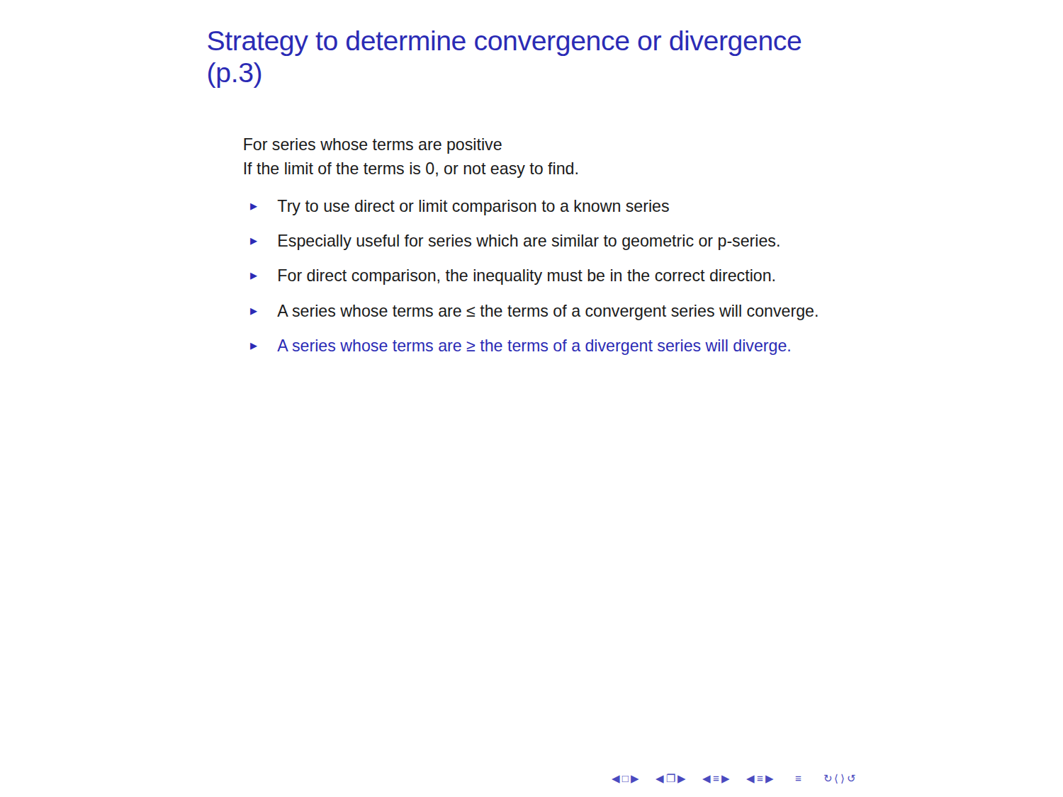Strategy to determine convergence or divergence (p.3)
For series whose terms are positive
If the limit of the terms is 0, or not easy to find.
Try to use direct or limit comparison to a known series
Especially useful for series which are similar to geometric or p-series.
For direct comparison, the inequality must be in the correct direction.
A series whose terms are ≤ the terms of a convergent series will converge.
A series whose terms are ≥ the terms of a divergent series will diverge.
◀□▶ ◀❐▶ ◀≡▶ ◀≡▶ ≡ ↻⟨⟩↺